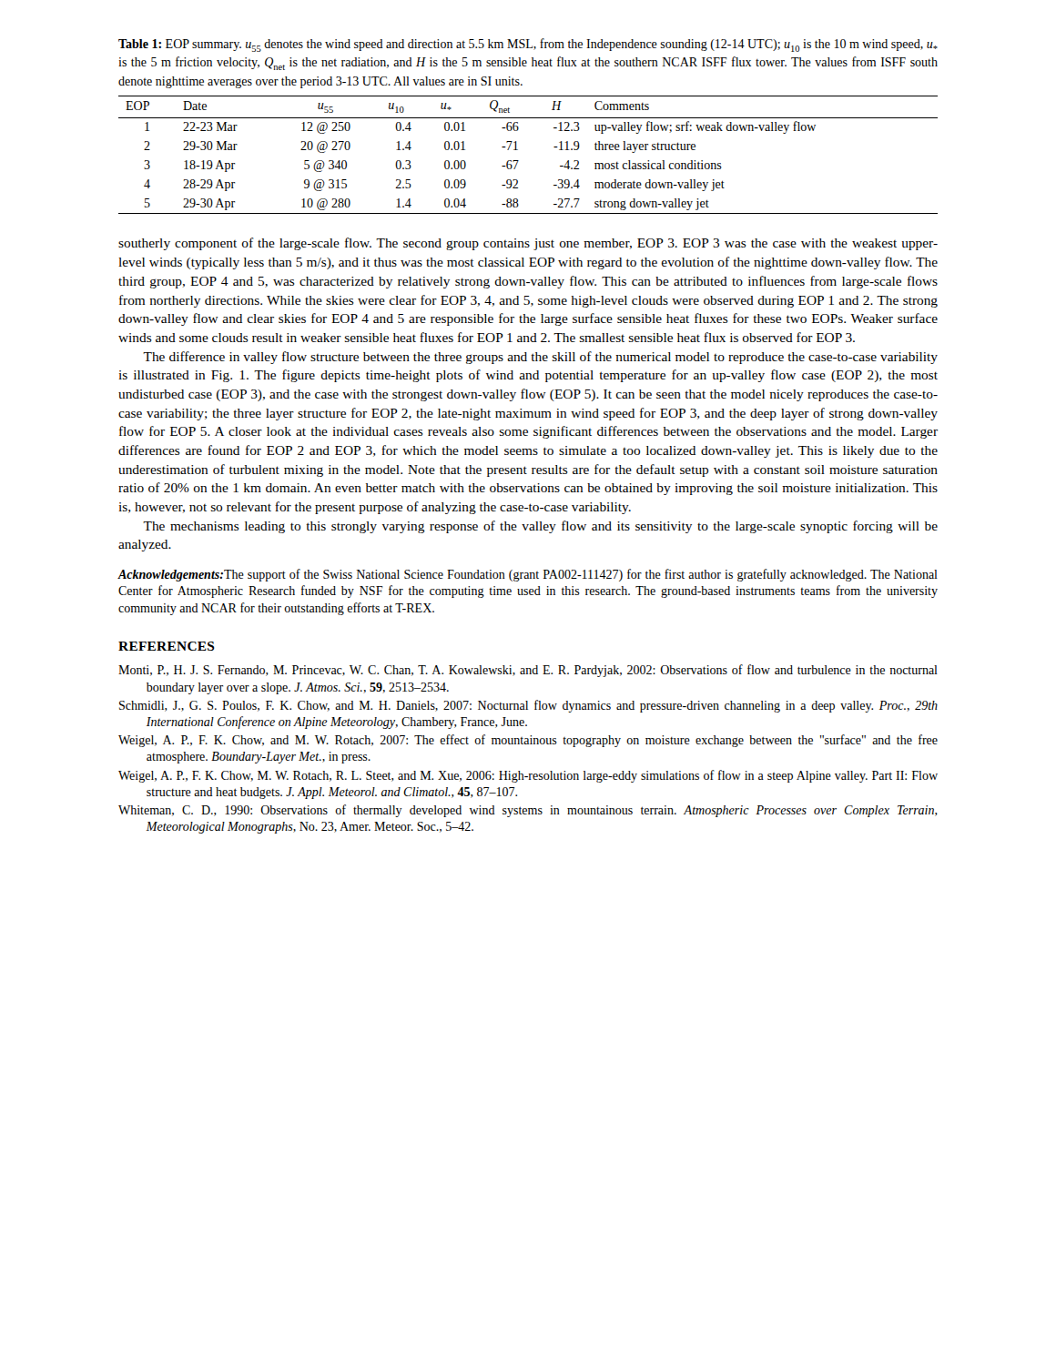Table 1: EOP summary. u 55 denotes the wind speed and direction at 5.5 km MSL, from the Independence sounding (12-14 UTC); u 10 is the 10 m wind speed, u* is the 5 m friction velocity, Qnet is the net radiation, and H is the 5 m sensible heat flux at the southern NCAR ISFF flux tower. The values from ISFF south denote nighttime averages over the period 3-13 UTC. All values are in SI units.
| EOP | Date | u 55 | u 10 | u * | Q net | H | Comments |
| --- | --- | --- | --- | --- | --- | --- | --- |
| 1 | 22-23 Mar | 12 @ 250 | 0.4 | 0.01 | -66 | -12.3 | up-valley flow; srf: weak down-valley flow |
| 2 | 29-30 Mar | 20 @ 270 | 1.4 | 0.01 | -71 | -11.9 | three layer structure |
| 3 | 18-19 Apr | 5 @ 340 | 0.3 | 0.00 | -67 | -4.2 | most classical conditions |
| 4 | 28-29 Apr | 9 @ 315 | 2.5 | 0.09 | -92 | -39.4 | moderate down-valley jet |
| 5 | 29-30 Apr | 10 @ 280 | 1.4 | 0.04 | -88 | -27.7 | strong down-valley jet |
southerly component of the large-scale flow. The second group contains just one member, EOP 3. EOP 3 was the case with the weakest upper-level winds (typically less than 5 m/s), and it thus was the most classical EOP with regard to the evolution of the nighttime down-valley flow. The third group, EOP 4 and 5, was characterized by relatively strong down-valley flow. This can be attributed to influences from large-scale flows from northerly directions. While the skies were clear for EOP 3, 4, and 5, some high-level clouds were observed during EOP 1 and 2. The strong down-valley flow and clear skies for EOP 4 and 5 are responsible for the large surface sensible heat fluxes for these two EOPs. Weaker surface winds and some clouds result in weaker sensible heat fluxes for EOP 1 and 2. The smallest sensible heat flux is observed for EOP 3.
The difference in valley flow structure between the three groups and the skill of the numerical model to reproduce the case-to-case variability is illustrated in Fig. 1. The figure depicts time-height plots of wind and potential temperature for an up-valley flow case (EOP 2), the most undisturbed case (EOP 3), and the case with the strongest down-valley flow (EOP 5). It can be seen that the model nicely reproduces the case-to-case variability; the three layer structure for EOP 2, the late-night maximum in wind speed for EOP 3, and the deep layer of strong down-valley flow for EOP 5. A closer look at the individual cases reveals also some significant differences between the observations and the model. Larger differences are found for EOP 2 and EOP 3, for which the model seems to simulate a too localized down-valley jet. This is likely due to the underestimation of turbulent mixing in the model. Note that the present results are for the default setup with a constant soil moisture saturation ratio of 20% on the 1 km domain. An even better match with the observations can be obtained by improving the soil moisture initialization. This is, however, not so relevant for the present purpose of analyzing the case-to-case variability.
The mechanisms leading to this strongly varying response of the valley flow and its sensitivity to the large-scale synoptic forcing will be analyzed.
Acknowledgements: The support of the Swiss National Science Foundation (grant PA002-111427) for the first author is gratefully acknowledged. The National Center for Atmospheric Research funded by NSF for the computing time used in this research. The ground-based instruments teams from the university community and NCAR for their outstanding efforts at T-REX.
REFERENCES
Monti, P., H. J. S. Fernando, M. Princevac, W. C. Chan, T. A. Kowalewski, and E. R. Pardyjak, 2002: Observations of flow and turbulence in the nocturnal boundary layer over a slope. J. Atmos. Sci., 59, 2513–2534.
Schmidli, J., G. S. Poulos, F. K. Chow, and M. H. Daniels, 2007: Nocturnal flow dynamics and pressure-driven channeling in a deep valley. Proc., 29th International Conference on Alpine Meteorology, Chambery, France, June.
Weigel, A. P., F. K. Chow, and M. W. Rotach, 2007: The effect of mountainous topography on moisture exchange between the "surface" and the free atmosphere. Boundary-Layer Met., in press.
Weigel, A. P., F. K. Chow, M. W. Rotach, R. L. Steet, and M. Xue, 2006: High-resolution large-eddy simulations of flow in a steep Alpine valley. Part II: Flow structure and heat budgets. J. Appl. Meteorol. and Climatol., 45, 87–107.
Whiteman, C. D., 1990: Observations of thermally developed wind systems in mountainous terrain. Atmospheric Processes over Complex Terrain, Meteorological Monographs, No. 23, Amer. Meteor. Soc., 5–42.